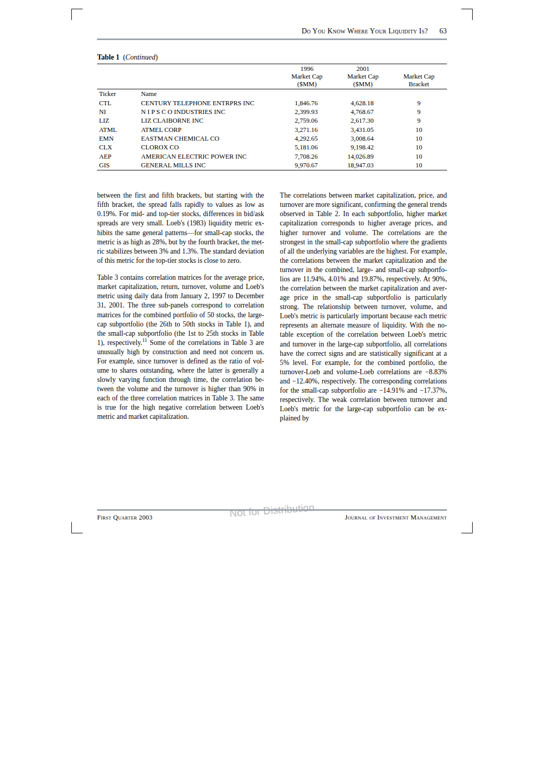Do You Know Where Your Liquidity Is?63
Table 1 (Continued)
| | | 1996 Market Cap ($MM) | 2001 Market Cap ($MM) | Market Cap Bracket |
| --- | --- | --- | --- | --- |
| Ticker | Name | | | |
| CTL | CENTURY TELEPHONE ENTRPRS INC | 1,846.76 | 4,628.18 | 9 |
| NI | N I P S C O INDUSTRIES INC | 2,399.93 | 4,768.67 | 9 |
| LIZ | LIZ CLAIBORNE INC | 2,759.06 | 2,617.30 | 9 |
| ATML | ATMEL CORP | 3,271.16 | 3,431.05 | 10 |
| EMN | EASTMAN CHEMICAL CO | 4,292.65 | 3,008.64 | 10 |
| CLX | CLOROX CO | 5,181.06 | 9,198.42 | 10 |
| AEP | AMERICAN ELECTRIC POWER INC | 7,708.26 | 14,026.89 | 10 |
| GIS | GENERAL MILLS INC | 9,970.67 | 18,947.03 | 10 |
between the first and fifth brackets, but starting with the fifth bracket, the spread falls rapidly to values as low as 0.19%. For mid- and top-tier stocks, differences in bid/ask spreads are very small. Loeb's (1983) liquidity metric exhibits the same general patterns—for small-cap stocks, the metric is as high as 28%, but by the fourth bracket, the metric stabilizes between 3% and 1.3%. The standard deviation of this metric for the top-tier stocks is close to zero.
Table 3 contains correlation matrices for the average price, market capitalization, return, turnover, volume and Loeb's metric using daily data from January 2, 1997 to December 31, 2001. The three sub-panels correspond to correlation matrices for the combined portfolio of 50 stocks, the large-cap subportfolio (the 26th to 50th stocks in Table 1), and the small-cap subportfolio (the 1st to 25th stocks in Table 1), respectively.11 Some of the correlations in Table 3 are unusually high by construction and need not concern us. For example, since turnover is defined as the ratio of volume to shares outstanding, where the latter is generally a slowly varying function through time, the correlation between the volume and the turnover is higher than 90% in each of the three correlation matrices in Table 3. The same is true for the high negative correlation between Loeb's metric and market capitalization.
The correlations between market capitalization, price, and turnover are more significant, confirming the general trends observed in Table 2. In each subportfolio, higher market capitalization corresponds to higher average prices, and higher turnover and volume. The correlations are the strongest in the small-cap subportfolio where the gradients of all the underlying variables are the highest. For example, the correlations between the market capitalization and the turnover in the combined, large- and small-cap subportfolios are 11.94%, 4.01% and 19.87%, respectively. At 90%, the correlation between the market capitalization and average price in the small-cap subportfolio is particularly strong. The relationship between turnover, volume, and Loeb's metric is particularly important because each metric represents an alternate measure of liquidity. With the notable exception of the correlation between Loeb's metric and turnover in the large-cap subportfolio, all correlations have the correct signs and are statistically significant at a 5% level. For example, for the combined portfolio, the turnover-Loeb and volume-Loeb correlations are −8.83% and −12.40%, respectively. The corresponding correlations for the small-cap subportfolio are −14.91% and −17.37%, respectively. The weak correlation between turnover and Loeb's metric for the large-cap subportfolio can be explained by
Not for Distribution
First Quarter 2003 Journal of Investment Management